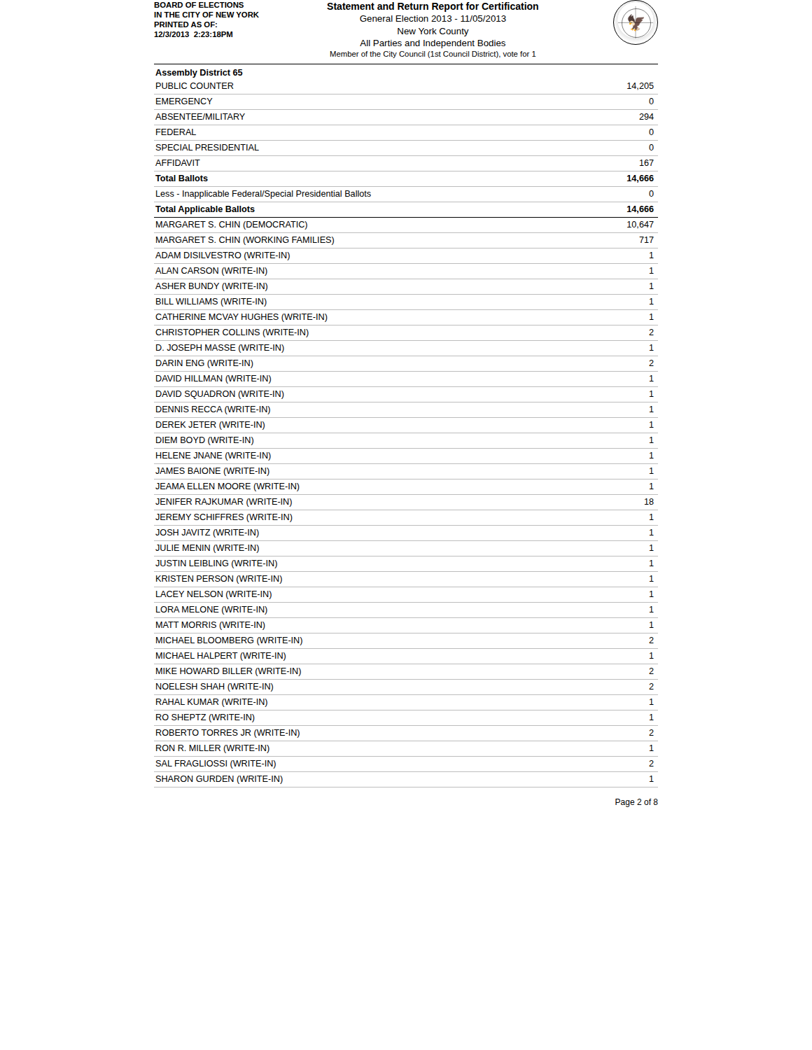BOARD OF ELECTIONS
IN THE CITY OF NEW YORK
PRINTED AS OF:
12/3/2013 2:23:18PM
Statement and Return Report for Certification
General Election 2013 - 11/05/2013
New York County
All Parties and Independent Bodies
Member of the City Council (1st Council District), vote for 1
🦅
Assembly District 65
| PUBLIC COUNTER | 14,205 |
| EMERGENCY | 0 |
| ABSENTEE/MILITARY | 294 |
| FEDERAL | 0 |
| SPECIAL PRESIDENTIAL | 0 |
| AFFIDAVIT | 167 |
| Total Ballots | 14,666 |
| Less - Inapplicable Federal/Special Presidential Ballots | 0 |
| Total Applicable Ballots | 14,666 |
| MARGARET S. CHIN (DEMOCRATIC) | 10,647 |
| MARGARET S. CHIN (WORKING FAMILIES) | 717 |
| ADAM DISILVESTRO (WRITE-IN) | 1 |
| ALAN CARSON (WRITE-IN) | 1 |
| ASHER BUNDY (WRITE-IN) | 1 |
| BILL WILLIAMS (WRITE-IN) | 1 |
| CATHERINE MCVAY HUGHES (WRITE-IN) | 1 |
| CHRISTOPHER COLLINS (WRITE-IN) | 2 |
| D. JOSEPH MASSE (WRITE-IN) | 1 |
| DARIN ENG (WRITE-IN) | 2 |
| DAVID HILLMAN (WRITE-IN) | 1 |
| DAVID SQUADRON (WRITE-IN) | 1 |
| DENNIS RECCA (WRITE-IN) | 1 |
| DEREK JETER (WRITE-IN) | 1 |
| DIEM BOYD (WRITE-IN) | 1 |
| HELENE JNANE (WRITE-IN) | 1 |
| JAMES BAIONE (WRITE-IN) | 1 |
| JEAMA ELLEN MOORE (WRITE-IN) | 1 |
| JENIFER RAJKUMAR (WRITE-IN) | 18 |
| JEREMY SCHIFFRES (WRITE-IN) | 1 |
| JOSH JAVITZ (WRITE-IN) | 1 |
| JULIE MENIN (WRITE-IN) | 1 |
| JUSTIN LEIBLING (WRITE-IN) | 1 |
| KRISTEN PERSON (WRITE-IN) | 1 |
| LACEY NELSON (WRITE-IN) | 1 |
| LORA MELONE (WRITE-IN) | 1 |
| MATT MORRIS (WRITE-IN) | 1 |
| MICHAEL BLOOMBERG (WRITE-IN) | 2 |
| MICHAEL HALPERT (WRITE-IN) | 1 |
| MIKE HOWARD BILLER (WRITE-IN) | 2 |
| NOELESH SHAH (WRITE-IN) | 2 |
| RAHAL KUMAR (WRITE-IN) | 1 |
| RO SHEPTZ (WRITE-IN) | 1 |
| ROBERTO TORRES JR (WRITE-IN) | 2 |
| RON R. MILLER (WRITE-IN) | 1 |
| SAL FRAGLIOSSI (WRITE-IN) | 2 |
| SHARON GURDEN (WRITE-IN) | 1 |
Page 2 of 8